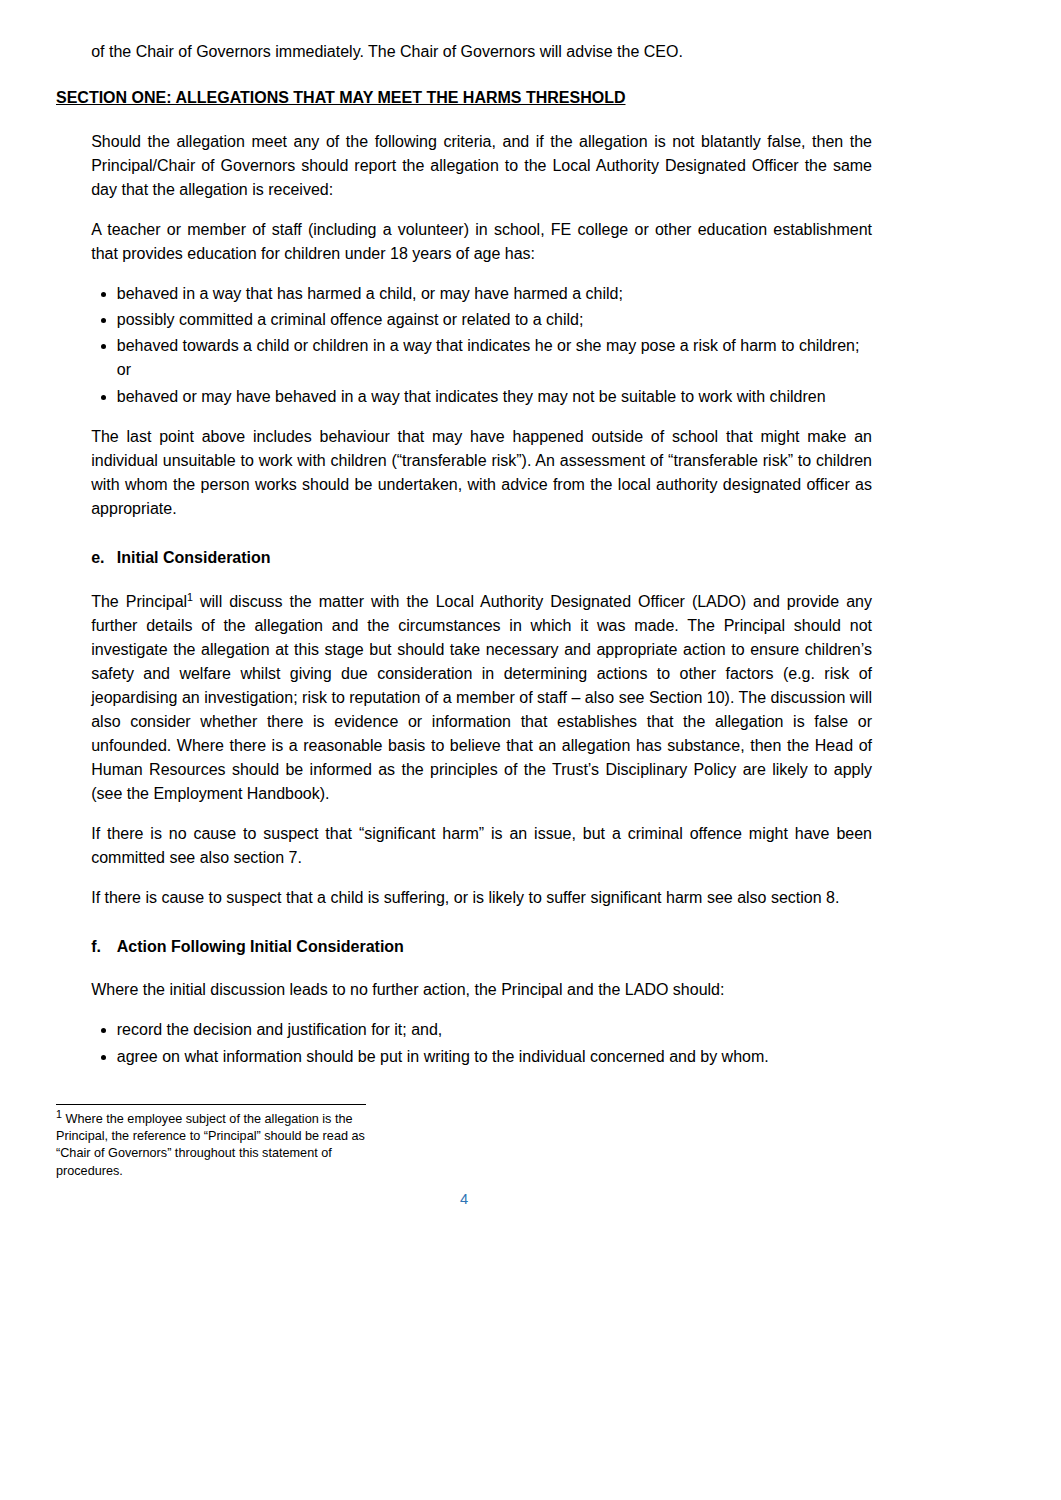of the Chair of Governors immediately. The Chair of Governors will advise the CEO.
SECTION ONE: ALLEGATIONS THAT MAY MEET THE HARMS THRESHOLD
Should the allegation meet any of the following criteria, and if the allegation is not blatantly false, then the Principal/Chair of Governors should report the allegation to the Local Authority Designated Officer the same day that the allegation is received:
A teacher or member of staff (including a volunteer) in school, FE college or other education establishment that provides education for children under 18 years of age has:
behaved in a way that has harmed a child, or may have harmed a child;
possibly committed a criminal offence against or related to a child;
behaved towards a child or children in a way that indicates he or she may pose a risk of harm to children; or
behaved or may have behaved in a way that indicates they may not be suitable to work with children
The last point above includes behaviour that may have happened outside of school that might make an individual unsuitable to work with children (“transferable risk”). An assessment of “transferable risk” to children with whom the person works should be undertaken, with advice from the local authority designated officer as appropriate.
e. Initial Consideration
The Principal1 will discuss the matter with the Local Authority Designated Officer (LADO) and provide any further details of the allegation and the circumstances in which it was made. The Principal should not investigate the allegation at this stage but should take necessary and appropriate action to ensure children’s safety and welfare whilst giving due consideration in determining actions to other factors (e.g. risk of jeopardising an investigation; risk to reputation of a member of staff – also see Section 10). The discussion will also consider whether there is evidence or information that establishes that the allegation is false or unfounded. Where there is a reasonable basis to believe that an allegation has substance, then the Head of Human Resources should be informed as the principles of the Trust’s Disciplinary Policy are likely to apply (see the Employment Handbook).
If there is no cause to suspect that “significant harm” is an issue, but a criminal offence might have been committed see also section 7.
If there is cause to suspect that a child is suffering, or is likely to suffer significant harm see also section 8.
f. Action Following Initial Consideration
Where the initial discussion leads to no further action, the Principal and the LADO should:
record the decision and justification for it; and,
agree on what information should be put in writing to the individual concerned and by whom.
1 Where the employee subject of the allegation is the Principal, the reference to “Principal” should be read as “Chair of Governors” throughout this statement of procedures.
4